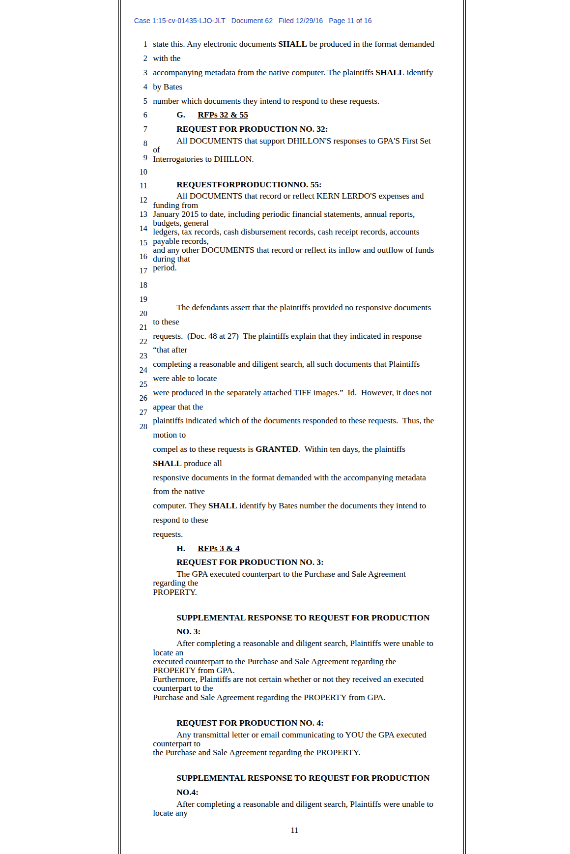Case 1:15-cv-01435-LJO-JLT Document 62 Filed 12/29/16 Page 11 of 16
1
2
3
4
5
6
7
8
9
10
11
12
13
14
15
16
17
18
19
20
21
22
23
24
25
26
27
28
state this. Any electronic documents SHALL be produced in the format demanded with the
accompanying metadata from the native computer. The plaintiffs SHALL identify by Bates
number which documents they intend to respond to these requests.
G. RFPs 32 & 55
REQUEST FOR PRODUCTION NO. 32:
All DOCUMENTS that support DHILLON'S responses to GPA'S First Set of
Interrogatories to DHILLON.
REQUESTFORPRODUCTIONNO. 55:
All DOCUMENTS that record or reflect KERN LERDO'S expenses and funding from
January 2015 to date, including periodic financial statements, annual reports, budgets, general
ledgers, tax records, cash disbursement records, cash receipt records, accounts payable records,
and any other DOCUMENTS that record or reflect its inflow and outflow of funds during that
period.
The defendants assert that the plaintiffs provided no responsive documents to these
requests. (Doc. 48 at 27) The plaintiffs explain that they indicated in response “that after
completing a reasonable and diligent search, all such documents that Plaintiffs were able to locate
were produced in the separately attached TIFF images.” Id. However, it does not appear that the
plaintiffs indicated which of the documents responded to these requests. Thus, the motion to
compel as to these requests is GRANTED. Within ten days, the plaintiffs SHALL produce all
responsive documents in the format demanded with the accompanying metadata from the native
computer. They SHALL identify by Bates number the documents they intend to respond to these
requests.
H. RFPs 3 & 4
REQUEST FOR PRODUCTION NO. 3:
The GPA executed counterpart to the Purchase and Sale Agreement regarding the
PROPERTY.
SUPPLEMENTAL RESPONSE TO REQUEST FOR PRODUCTION NO. 3:
After completing a reasonable and diligent search, Plaintiffs were unable to locate an
executed counterpart to the Purchase and Sale Agreement regarding the PROPERTY from GPA.
Furthermore, Plaintiffs are not certain whether or not they received an executed counterpart to the
Purchase and Sale Agreement regarding the PROPERTY from GPA.
REQUEST FOR PRODUCTION NO. 4:
Any transmittal letter or email communicating to YOU the GPA executed counterpart to
the Purchase and Sale Agreement regarding the PROPERTY.
SUPPLEMENTAL RESPONSE TO REQUEST FOR PRODUCTION NO.4:
After completing a reasonable and diligent search, Plaintiffs were unable to locate any
11